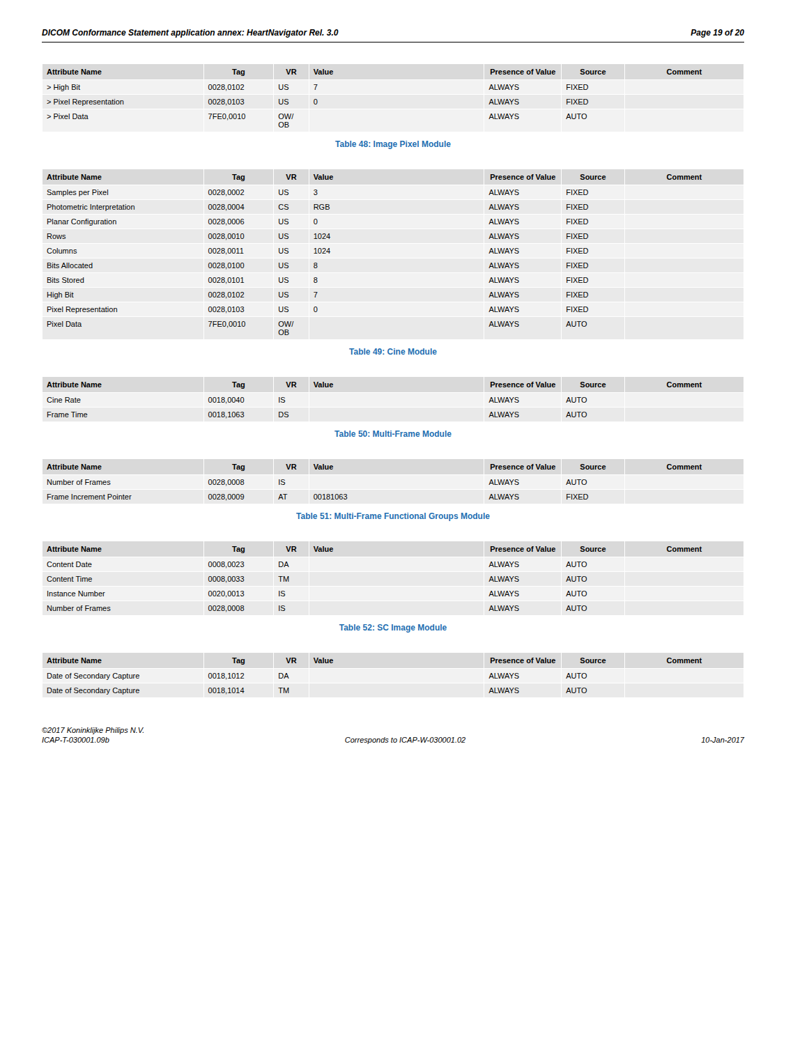DICOM Conformance Statement application annex: HeartNavigator Rel. 3.0
Page 19 of 20
Table 48: Image Pixel Module
| Attribute Name | Tag | VR | Value | Presence of Value | Source | Comment |
| --- | --- | --- | --- | --- | --- | --- |
| > High Bit | 0028,0102 | US | 7 | ALWAYS | FIXED | |
| > Pixel Representation | 0028,0103 | US | 0 | ALWAYS | FIXED | |
| > Pixel Data | 7FE0,0010 | OW/ OB | | ALWAYS | AUTO | |
Table 49: Cine Module
| Attribute Name | Tag | VR | Value | Presence of Value | Source | Comment |
| --- | --- | --- | --- | --- | --- | --- |
| Samples per Pixel | 0028,0002 | US | 3 | ALWAYS | FIXED | |
| Photometric Interpretation | 0028,0004 | CS | RGB | ALWAYS | FIXED | |
| Planar Configuration | 0028,0006 | US | 0 | ALWAYS | FIXED | |
| Rows | 0028,0010 | US | 1024 | ALWAYS | FIXED | |
| Columns | 0028,0011 | US | 1024 | ALWAYS | FIXED | |
| Bits Allocated | 0028,0100 | US | 8 | ALWAYS | FIXED | |
| Bits Stored | 0028,0101 | US | 8 | ALWAYS | FIXED | |
| High Bit | 0028,0102 | US | 7 | ALWAYS | FIXED | |
| Pixel Representation | 0028,0103 | US | 0 | ALWAYS | FIXED | |
| Pixel Data | 7FE0,0010 | OW/ OB | | ALWAYS | AUTO | |
Table 50: Multi-Frame Module
| Attribute Name | Tag | VR | Value | Presence of Value | Source | Comment |
| --- | --- | --- | --- | --- | --- | --- |
| Cine Rate | 0018,0040 | IS | | ALWAYS | AUTO | |
| Frame Time | 0018,1063 | DS | | ALWAYS | AUTO | |
Table 51: Multi-Frame Functional Groups Module
| Attribute Name | Tag | VR | Value | Presence of Value | Source | Comment |
| --- | --- | --- | --- | --- | --- | --- |
| Number of Frames | 0028,0008 | IS | | ALWAYS | AUTO | |
| Frame Increment Pointer | 0028,0009 | AT | 00181063 | ALWAYS | FIXED | |
Table 52: SC Image Module
| Attribute Name | Tag | VR | Value | Presence of Value | Source | Comment |
| --- | --- | --- | --- | --- | --- | --- |
| Content Date | 0008,0023 | DA | | ALWAYS | AUTO | |
| Content Time | 0008,0033 | TM | | ALWAYS | AUTO | |
| Instance Number | 0020,0013 | IS | | ALWAYS | AUTO | |
| Number of Frames | 0028,0008 | IS | | ALWAYS | AUTO | |
| Attribute Name | Tag | VR | Value | Presence of Value | Source | Comment |
| --- | --- | --- | --- | --- | --- | --- |
| Date of Secondary Capture | 0018,1012 | DA | | ALWAYS | AUTO | |
| Date of Secondary Capture | 0018,1014 | TM | | ALWAYS | AUTO | |
©2017 Koninklijke Philips N.V.
ICAP-T-030001.09b
Corresponds to ICAP-W-030001.02
10-Jan-2017